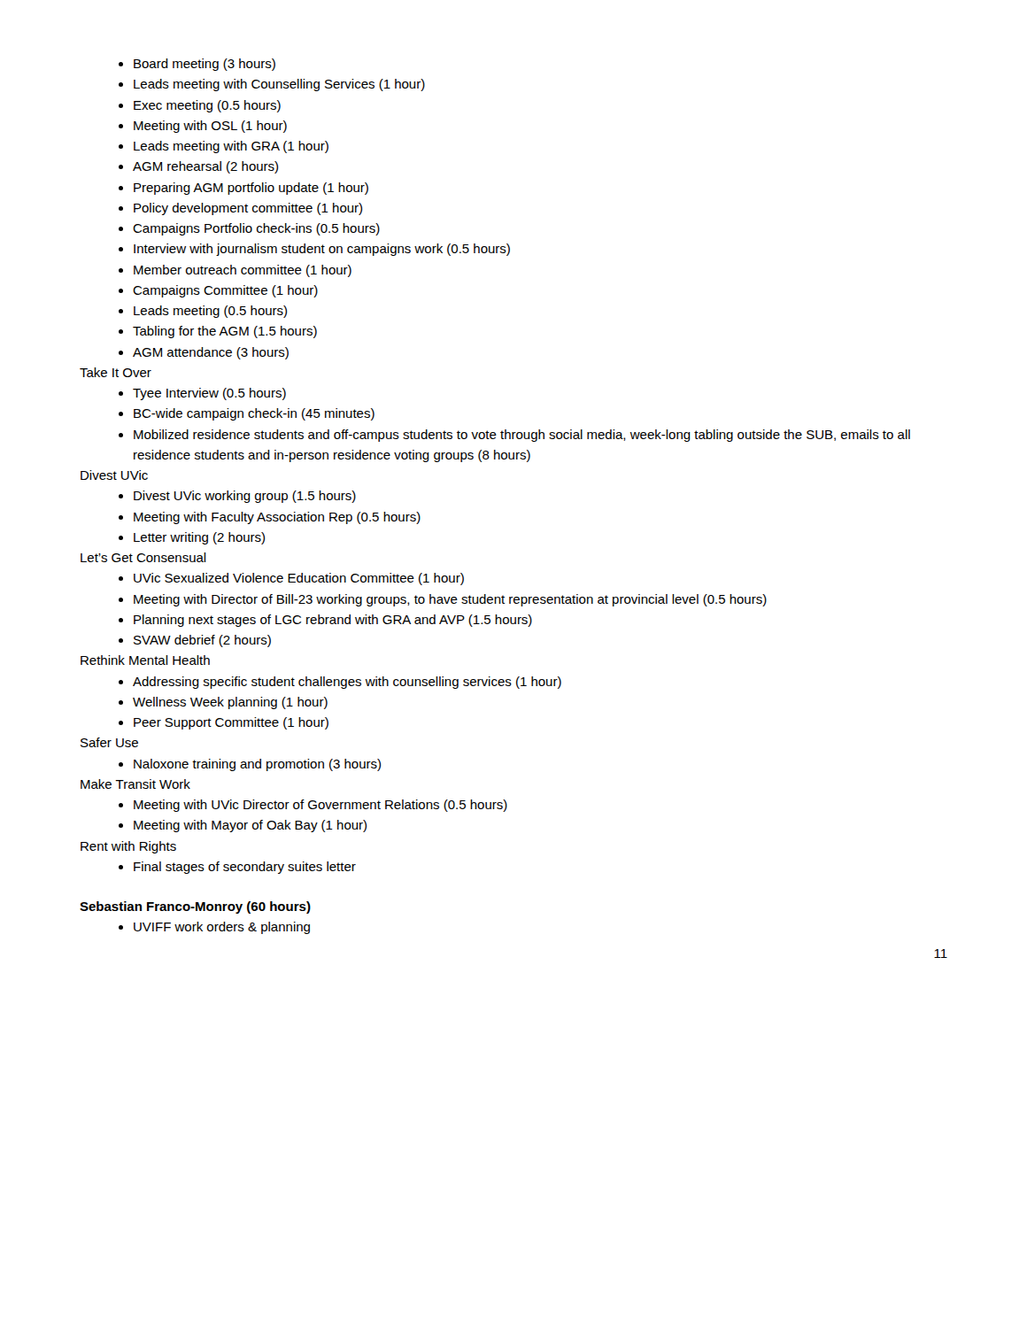Board meeting (3 hours)
Leads meeting with Counselling Services (1 hour)
Exec meeting (0.5 hours)
Meeting with OSL (1 hour)
Leads meeting with GRA (1 hour)
AGM rehearsal (2 hours)
Preparing AGM portfolio update (1 hour)
Policy development committee (1 hour)
Campaigns Portfolio check-ins (0.5 hours)
Interview with journalism student on campaigns work (0.5 hours)
Member outreach committee (1 hour)
Campaigns Committee (1 hour)
Leads meeting (0.5 hours)
Tabling for the AGM (1.5 hours)
AGM attendance (3 hours)
Take It Over
Tyee Interview (0.5 hours)
BC-wide campaign check-in (45 minutes)
Mobilized residence students and off-campus students to vote through social media, week-long tabling outside the SUB, emails to all residence students and in-person residence voting groups (8 hours)
Divest UVic
Divest UVic working group (1.5 hours)
Meeting with Faculty Association Rep (0.5 hours)
Letter writing (2 hours)
Let’s Get Consensual
UVic Sexualized Violence Education Committee (1 hour)
Meeting with Director of Bill-23 working groups, to have student representation at provincial level (0.5 hours)
Planning next stages of LGC rebrand with GRA and AVP (1.5 hours)
SVAW debrief (2 hours)
Rethink Mental Health
Addressing specific student challenges with counselling services (1 hour)
Wellness Week planning (1 hour)
Peer Support Committee (1 hour)
Safer Use
Naloxone training and promotion (3 hours)
Make Transit Work
Meeting with UVic Director of Government Relations (0.5 hours)
Meeting with Mayor of Oak Bay (1 hour)
Rent with Rights
Final stages of secondary suites letter
Sebastian Franco-Monroy (60 hours)
UVIFF work orders & planning
11